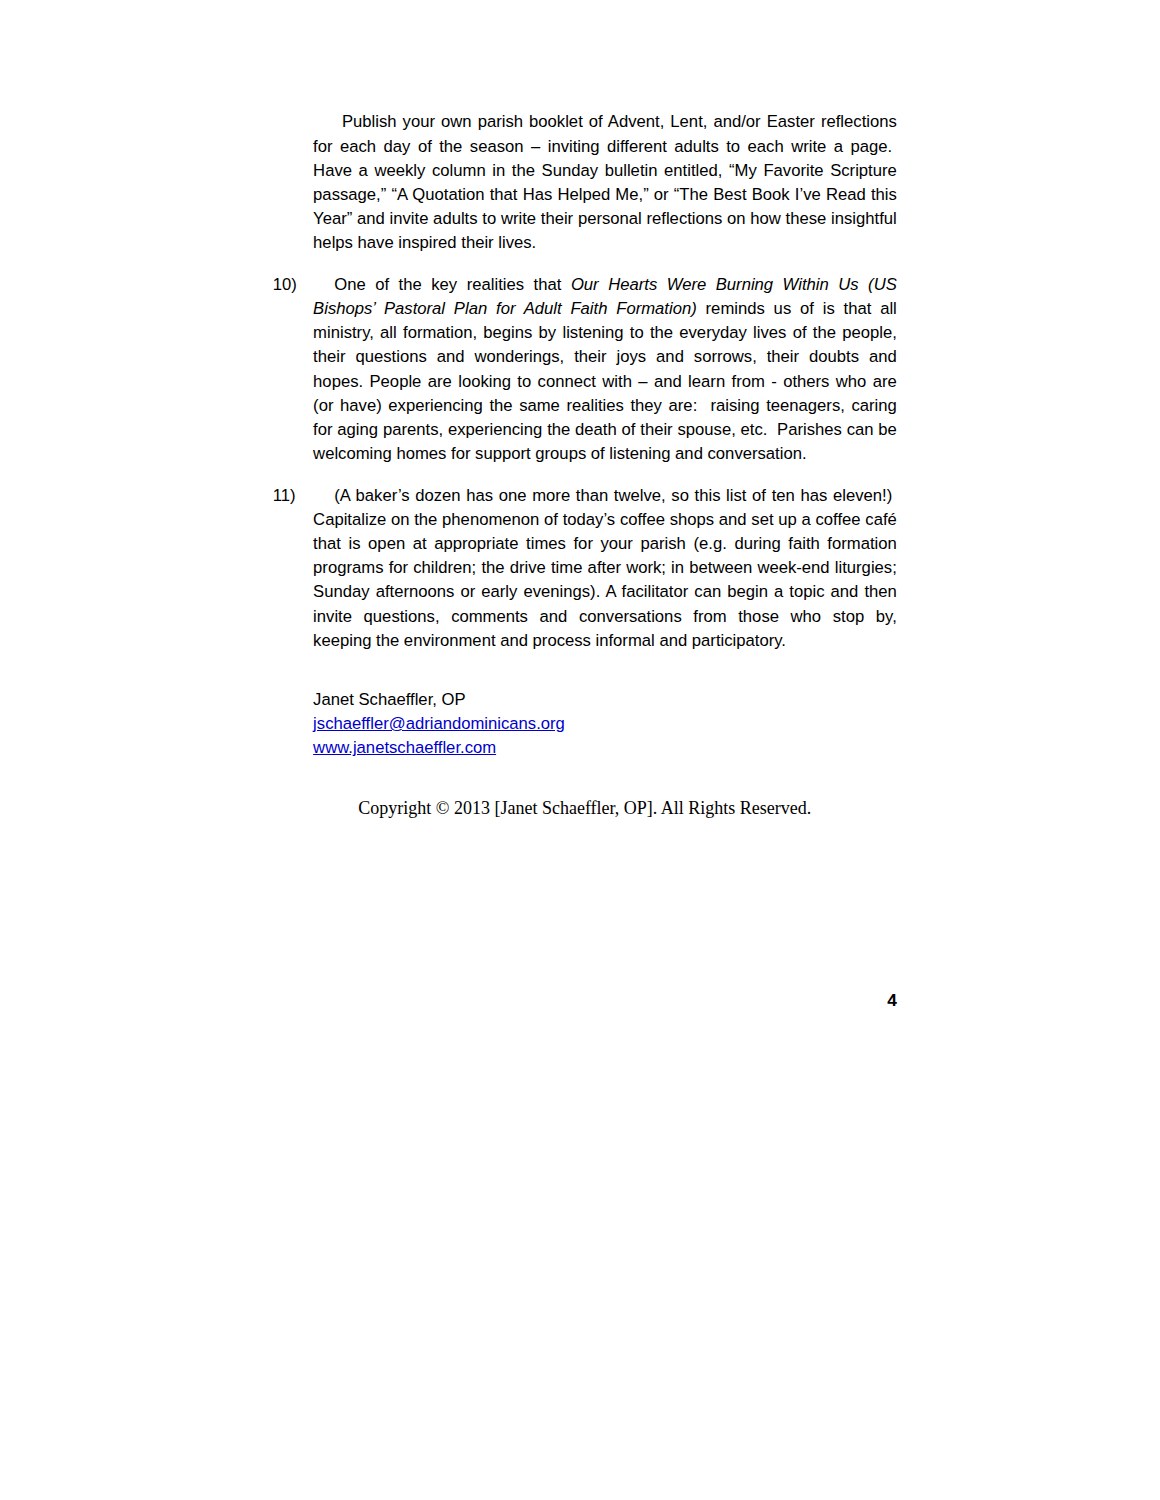Publish your own parish booklet of Advent, Lent, and/or Easter reflections for each day of the season – inviting different adults to each write a page. Have a weekly column in the Sunday bulletin entitled, “My Favorite Scripture passage,” “A Quotation that Has Helped Me,” or “The Best Book I’ve Read this Year” and invite adults to write their personal reflections on how these insightful helps have inspired their lives.
10)
One of the key realities that Our Hearts Were Burning Within Us (US Bishops’ Pastoral Plan for Adult Faith Formation) reminds us of is that all ministry, all formation, begins by listening to the everyday lives of the people, their questions and wonderings, their joys and sorrows, their doubts and hopes. People are looking to connect with – and learn from - others who are (or have) experiencing the same realities they are: raising teenagers, caring for aging parents, experiencing the death of their spouse, etc. Parishes can be welcoming homes for support groups of listening and conversation.
11)
(A baker’s dozen has one more than twelve, so this list of ten has eleven!) Capitalize on the phenomenon of today’s coffee shops and set up a coffee café that is open at appropriate times for your parish (e.g. during faith formation programs for children; the drive time after work; in between week-end liturgies; Sunday afternoons or early evenings). A facilitator can begin a topic and then invite questions, comments and conversations from those who stop by, keeping the environment and process informal and participatory.
Janet Schaeffler, OP
jschaeffler@adriandominicans.org
www.janetschaeffler.com
Copyright © 2013 [Janet Schaeffler, OP]. All Rights Reserved.
4